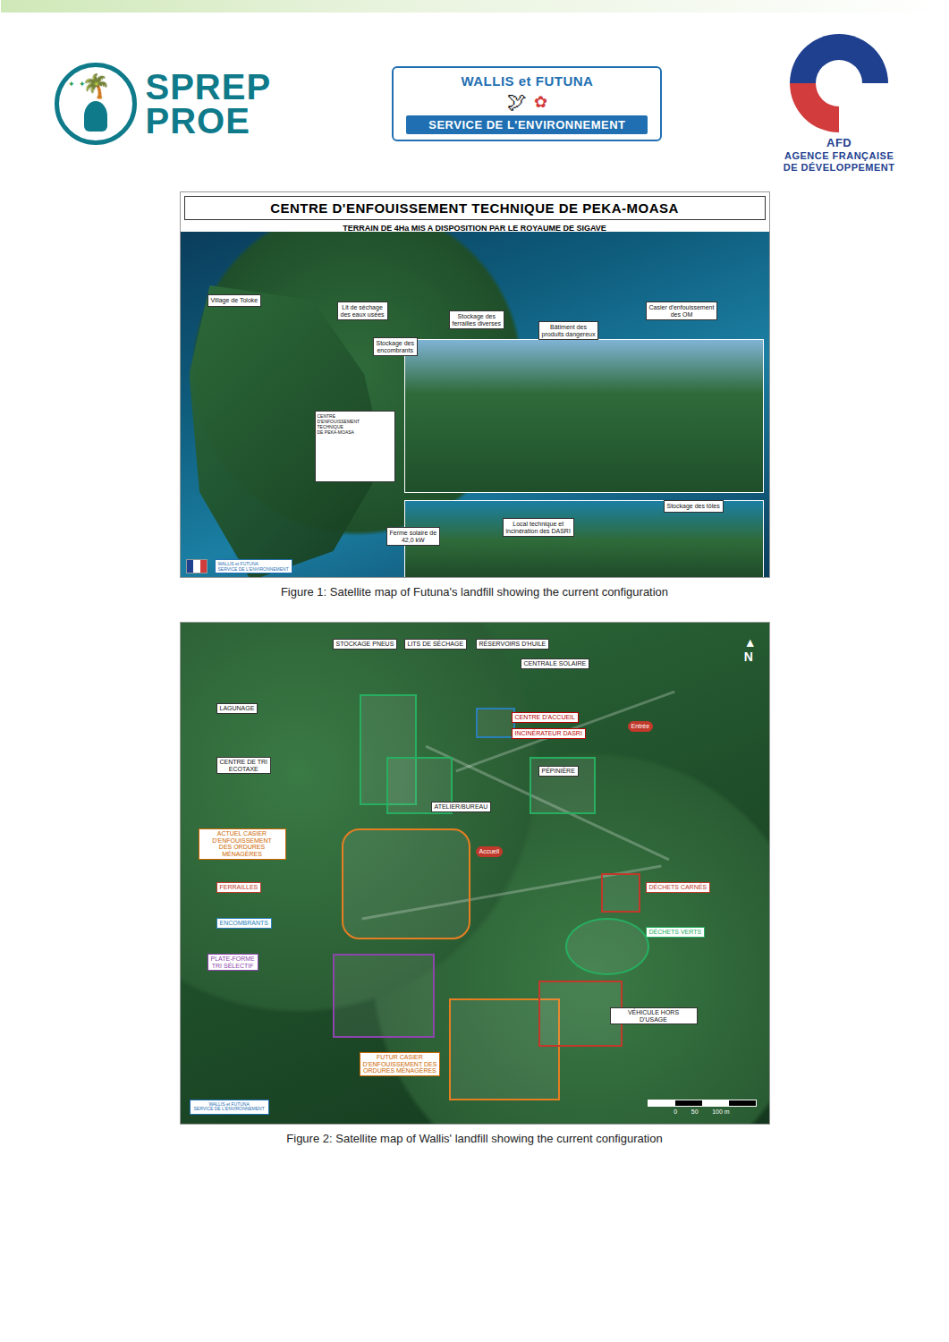✦ ✦ ✦
🌴
SPREP PROE
WALLIS et FUTUNA
🕊 ✿
SERVICE DE L'ENVIRONNEMENT
AFD
AGENCE FRANÇAISE
DE DÉVELOPPEMENT
CENTRE D'ENFOUISSEMENT TECHNIQUE DE PEKA-MOASA
TERRAIN DE 4Ha MIS A DISPOSITION PAR LE ROYAUME DE SIGAVE
CENTRE
D'ENFOUISSEMENT
TECHNIQUE
DE PEKA-MOASA
Village de Toloke
Lit de séchage
des eaux usées
Stockage des
encombrants
Stockage des
ferrailles diverses
Bâtiment des
produits dangereux
Casier d'enfouissement
des OM
Ferme solaire de
42,0 kW
Local technique et
incinération des DASRI
Stockage des tôles
WALLIS et FUTUNA
SERVICE DE L'ENVIRONNEMENT
Figure 1: Satellite map of Futuna's landfill showing the current configuration
▲
N
STOCKAGE PNEUS
LITS DE SÉCHAGE
RÉSERVOIRS D'HUILE
CENTRALE SOLAIRE
LAGUNAGE
CENTRE D'ACCUEIL
INCINÉRATEUR DASRI
CENTRE DE TRI
ECOTAXE
PÉPINIÈRE
ATELIER/BUREAU
ACTUEL CASIER
D'ENFOUISSEMENT
DES ORDURES MÉNAGÈRES
FERRAILLES
ENCOMBRANTS
PLATE-FORME
TRI SÉLECTIF
DÉCHETS CARNÉS
DÉCHETS VERTS
VÉHICULE HORS D'USAGE
FUTUR CASIER
D'ENFOUISSEMENT DES
ORDURES MÉNAGÈRES
Entrée
Accueil
WALLIS et FUTUNA
SERVICE DE L'ENVIRONNEMENT
0 50 100 m
Figure 2: Satellite map of Wallis' landfill showing the current configuration